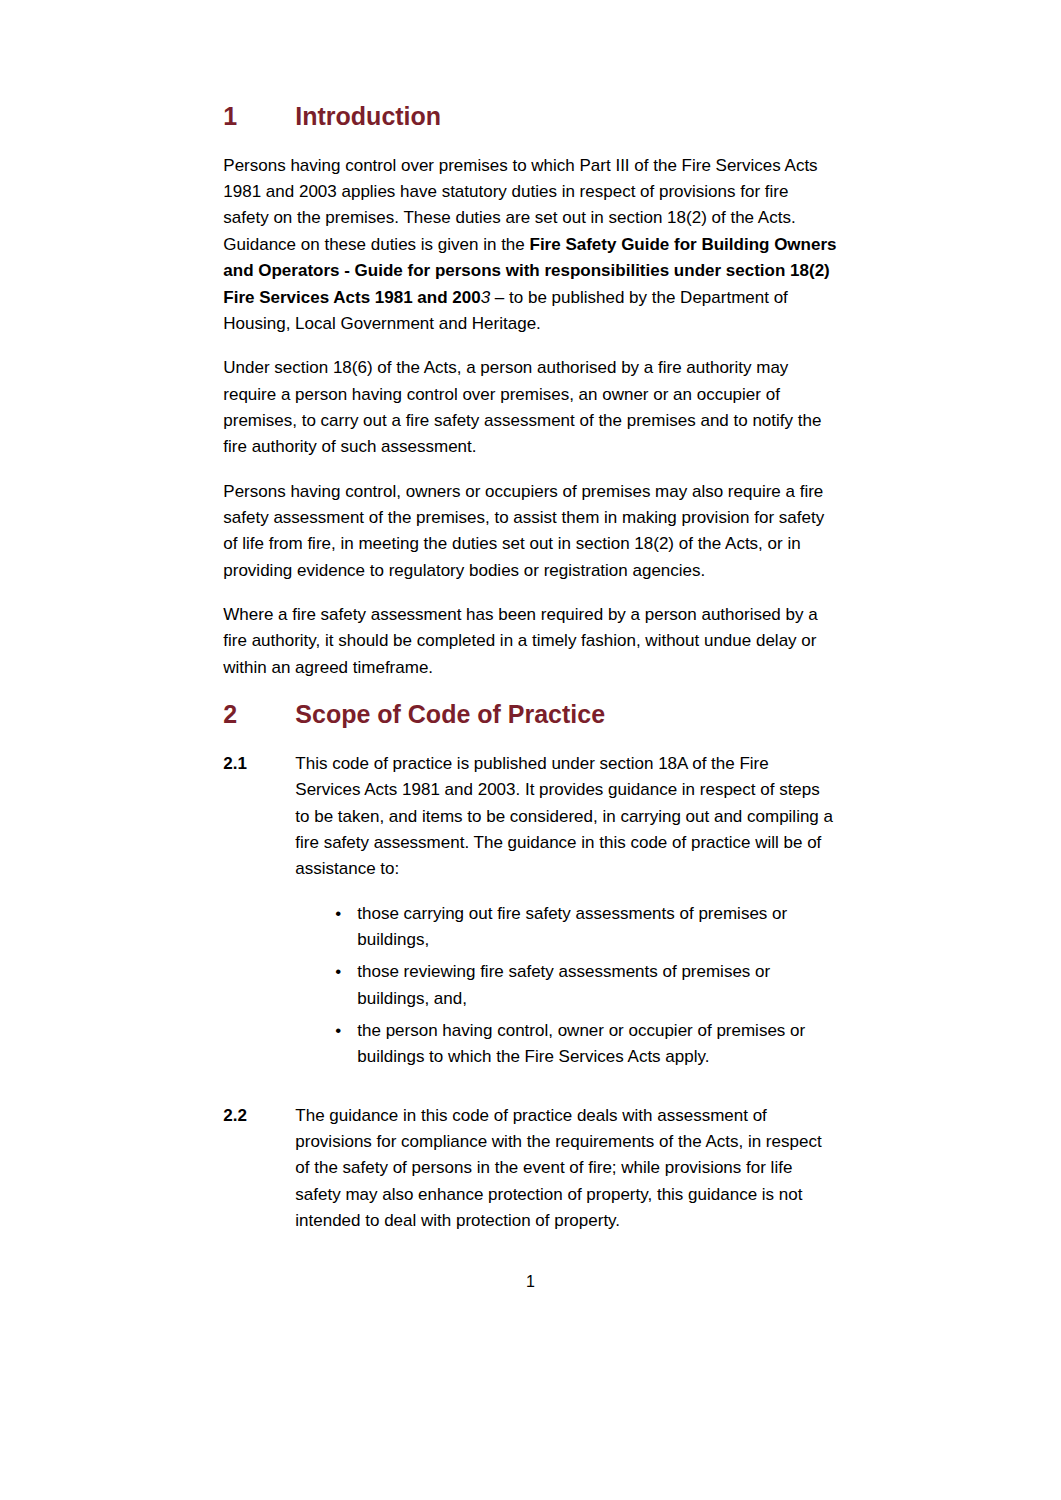1 Introduction
Persons having control over premises to which Part III of the Fire Services Acts 1981 and 2003 applies have statutory duties in respect of provisions for fire safety on the premises. These duties are set out in section 18(2) of the Acts. Guidance on these duties is given in the Fire Safety Guide for Building Owners and Operators - Guide for persons with responsibilities under section 18(2) Fire Services Acts 1981 and 2003 – to be published by the Department of Housing, Local Government and Heritage.
Under section 18(6) of the Acts, a person authorised by a fire authority may require a person having control over premises, an owner or an occupier of premises, to carry out a fire safety assessment of the premises and to notify the fire authority of such assessment.
Persons having control, owners or occupiers of premises may also require a fire safety assessment of the premises, to assist them in making provision for safety of life from fire, in meeting the duties set out in section 18(2) of the Acts, or in providing evidence to regulatory bodies or registration agencies.
Where a fire safety assessment has been required by a person authorised by a fire authority, it should be completed in a timely fashion, without undue delay or within an agreed timeframe.
2 Scope of Code of Practice
2.1
This code of practice is published under section 18A of the Fire Services Acts 1981 and 2003. It provides guidance in respect of steps to be taken, and items to be considered, in carrying out and compiling a fire safety assessment. The guidance in this code of practice will be of assistance to:
those carrying out fire safety assessments of premises or buildings,
those reviewing fire safety assessments of premises or buildings, and,
the person having control, owner or occupier of premises or buildings to which the Fire Services Acts apply.
2.2
The guidance in this code of practice deals with assessment of provisions for compliance with the requirements of the Acts, in respect of the safety of persons in the event of fire; while provisions for life safety may also enhance protection of property, this guidance is not intended to deal with protection of property.
1